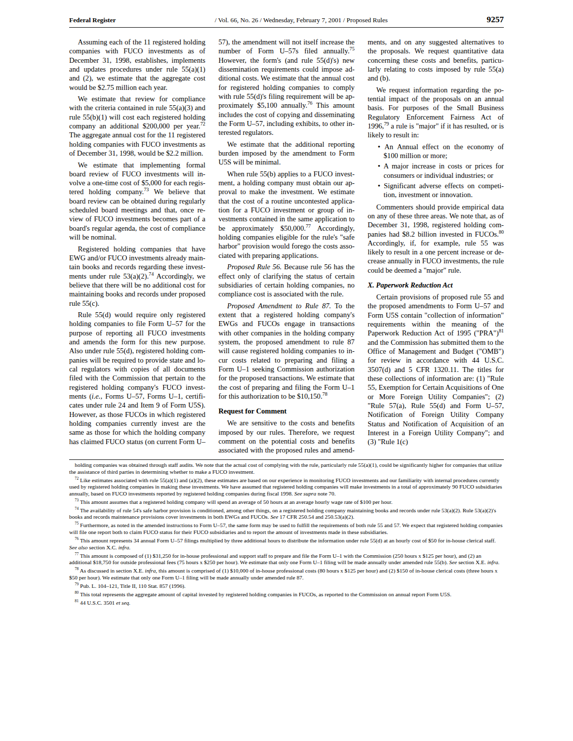Federal Register / Vol. 66, No. 26 / Wednesday, February 7, 2001 / Proposed Rules 9257
Assuming each of the 11 registered holding companies with FUCO investments as of December 31, 1998, establishes, implements and updates procedures under rule 55(a)(1) and (2), we estimate that the aggregate cost would be $2.75 million each year.
We estimate that review for compliance with the criteria contained in rule 55(a)(3) and rule 55(b)(1) will cost each registered holding company an additional $200,000 per year.72 The aggregate annual cost for the 11 registered holding companies with FUCO investments as of December 31, 1998, would be $2.2 million.
We estimate that implementing formal board review of FUCO investments will involve a one-time cost of $5,000 for each registered holding company.73 We believe that board review can be obtained during regularly scheduled board meetings and that, once review of FUCO investments becomes part of a board's regular agenda, the cost of compliance will be nominal.
Registered holding companies that have EWG and/or FUCO investments already maintain books and records regarding these investments under rule 53(a)(2).74 Accordingly, we believe that there will be no additional cost for maintaining books and records under proposed rule 55(c).
Rule 55(d) would require only registered holding companies to file Form U–57 for the purpose of reporting all FUCO investments and amends the form for this new purpose. Also under rule 55(d), registered holding companies will be required to provide state and local regulators with copies of all documents filed with the Commission that pertain to the registered holding company's FUCO investments (i.e., Forms U–57, Forms U–1, certificates under rule 24 and Item 9 of Form U5S). However, as those FUCOs in which registered holding companies currently invest are the same as those for which the holding company has claimed FUCO status (on current Form U–57), the amendment will not itself increase the number of Form U–57s filed annually.75 However, the form's (and rule 55(d)'s) new dissemination requirements could impose additional costs. We estimate that the annual cost for registered holding companies to comply with rule 55(d)'s filing requirement will be approximately $5,100 annually.76 This amount includes the cost of copying and disseminating the Form U–57, including exhibits, to other interested regulators.
We estimate that the additional reporting burden imposed by the amendment to Form U5S will be minimal.
When rule 55(b) applies to a FUCO investment, a holding company must obtain our approval to make the investment. We estimate that the cost of a routine uncontested application for a FUCO investment or group of investments contained in the same application to be approximately $50,000.77 Accordingly, holding companies eligible for the rule's "safe harbor" provision would forego the costs associated with preparing applications.
Proposed Rule 56. Because rule 56 has the effect only of clarifying the status of certain subsidiaries of certain holding companies, no compliance cost is associated with the rule.
Proposed Amendment to Rule 87. To the extent that a registered holding company's EWGs and FUCOs engage in transactions with other companies in the holding company system, the proposed amendment to rule 87 will cause registered holding companies to incur costs related to preparing and filing a Form U–1 seeking Commission authorization for the proposed transactions. We estimate that the cost of preparing and filing the Form U–1 for this authorization to be $10,150.78
Request for Comment
We are sensitive to the costs and benefits imposed by our rules. Therefore, we request comment on the potential costs and benefits associated with the proposed rules and amendments, and on any suggested alternatives to the proposals. We request quantitative data concerning these costs and benefits, particularly relating to costs imposed by rule 55(a) and (b).
We request information regarding the potential impact of the proposals on an annual basis. For purposes of the Small Business Regulatory Enforcement Fairness Act of 1996,79 a rule is "major" if it has resulted, or is likely to result in:
An Annual effect on the economy of $100 million or more;
A major increase in costs or prices for consumers or individual industries; or
Significant adverse effects on competition, investment or innovation.
Commenters should provide empirical data on any of these three areas. We note that, as of December 31, 1998, registered holding companies had $8.2 billion invested in FUCOs.80 Accordingly, if, for example, rule 55 was likely to result in a one percent increase or decrease annually in FUCO investments, the rule could be deemed a "major" rule.
X. Paperwork Reduction Act
Certain provisions of proposed rule 55 and the proposed amendments to Form U–57 and Form U5S contain "collection of information" requirements within the meaning of the Paperwork Reduction Act of 1995 ("PRA")81 and the Commission has submitted them to the Office of Management and Budget ("OMB") for review in accordance with 44 U.S.C. 3507(d) and 5 CFR 1320.11. The titles for these collections of information are: (1) "Rule 55, Exemption for Certain Acquisitions of One or More Foreign Utility Companies"; (2) "Rule 57(a), Rule 55(d) and Form U–57, Notification of Foreign Utility Company Status and Notification of Acquisition of an Interest in a Foreign Utility Company"; and (3) "Rule 1(c)
holding companies was obtained through staff audits. We note that the actual cost of complying with the rule, particularly rule 55(a)(1), could be significantly higher for companies that utilize the assistance of third parties in determining whether to make a FUCO investment.
72 Like estimates associated with rule 55(a)(1) and (a)(2), these estimates are based on our experience in monitoring FUCO investments and our familiarity with internal procedures currently used by registered holding companies in making these investments. We have assumed that registered holding companies will make investments in a total of approximately 90 FUCO subsidiaries annually, based on FUCO investments reported by registered holding companies during fiscal 1998. See supra note 70.
73 This amount assumes that a registered holding company will spend an average of 50 hours at an average hourly wage rate of $100 per hour.
74 The availability of rule 54's safe harbor provision is conditioned, among other things, on a registered holding company maintaining books and records under rule 53(a)(2). Rule 53(a)(2)'s books and records maintenance provisions cover investments in both EWGs and FUCOs. See 17 CFR 250.54 and 250.53(a)(2).
75 Furthermore, as noted in the amended instructions to Form U–57, the same form may be used to fulfill the requirements of both rule 55 and 57. We expect that registered holding companies will file one report both to claim FUCO status for their FUCO subsidiaries and to report the amount of investments made in these subsidiaries.
76 This amount represents 34 annual Form U–57 filings multiplied by three additional hours to distribute the information under rule 55(d) at an hourly cost of $50 for in-house clerical staff. See also section X.C. infra.
77 This amount is composed of (1) $31,250 for in-house professional and support staff to prepare and file the Form U–1 with the Commission (250 hours x $125 per hour), and (2) an additional $18,750 for outside professional fees (75 hours x $250 per hour). We estimate that only one Form U–1 filing will be made annually under amended rule 55(b). See section X.E. infra.
78 As discussed in section X.E. infra, this amount is comprised of (1) $10,000 of in-house professional costs (80 hours x $125 per hour) and (2) $150 of in-house clerical costs (three hours x $50 per hour). We estimate that only one Form U–1 filing will be made annually under amended rule 87.
79 Pub. L. 104–121, Title II, 110 Stat. 857 (1996).
80 This total represents the aggregate amount of capital invested by registered holding companies in FUCOs, as reported to the Commission on annual report Form U5S.
81 44 U.S.C. 3501 et seq.